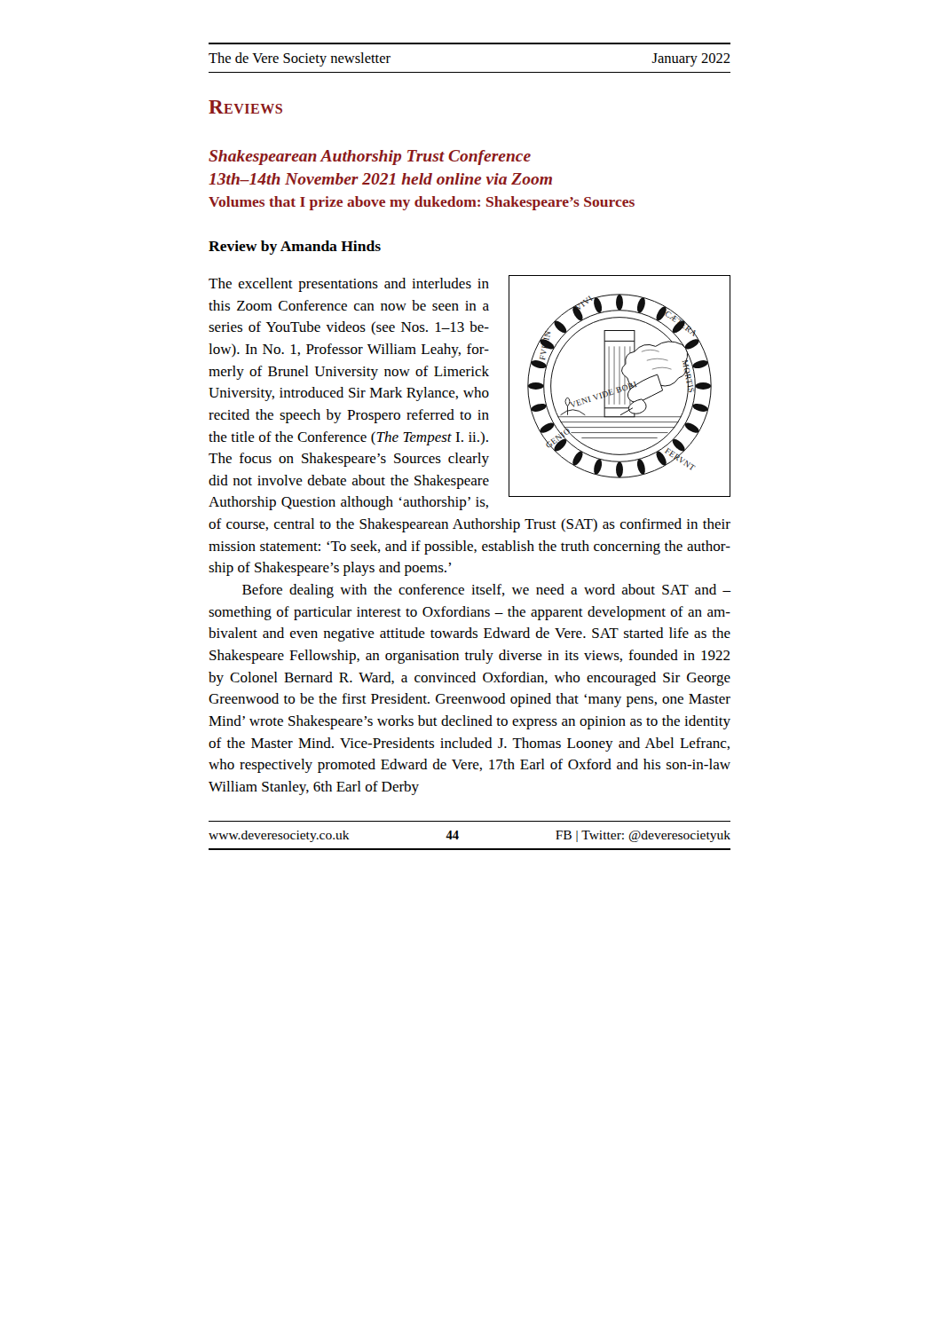The de Vere Society newsletter
January 2022
Reviews
Shakespearean Authorship Trust Conference
13th–14th November 2021 held online via Zoom
Volumes that I prize above my dukedom: Shakespeare’s Sources
Review by Amanda Hinds
VIVI CÆTERA MORTIS FVR IN GENIO FERVNT VENI VIDE BORI
The excellent presentations and interludes in this Zoom Conference can now be seen in a series of YouTube videos (see Nos. 1–13 below). In No. 1, Professor William Leahy, formerly of Brunel University now of Limerick University, introduced Sir Mark Rylance, who recited the speech by Prospero referred to in the title of the Conference (The Tempest I. ii.). The focus on Shakespeare’s Sources clearly did not involve debate about the Shakespeare Authorship Question although ‘authorship’ is, of course, central to the Shakespearean Authorship Trust (SAT) as confirmed in their mission statement: ‘To seek, and if possible, establish the truth concerning the authorship of Shakespeare’s plays and poems.’
Before dealing with the conference itself, we need a word about SAT and – something of particular interest to Oxfordians – the apparent development of an ambivalent and even negative attitude towards Edward de Vere. SAT started life as the Shakespeare Fellowship, an organisation truly diverse in its views, founded in 1922 by Colonel Bernard R. Ward, a convinced Oxfordian, who encouraged Sir George Greenwood to be the first President. Greenwood opined that ‘many pens, one Master Mind’ wrote Shakespeare’s works but declined to express an opinion as to the identity of the Master Mind. Vice-Presidents included J. Thomas Looney and Abel Lefranc, who respectively promoted Edward de Vere, 17th Earl of Oxford and his son-in-law William Stanley, 6th Earl of Derby
www.deveresociety.co.uk
44
FB | Twitter: @deveresocietyuk